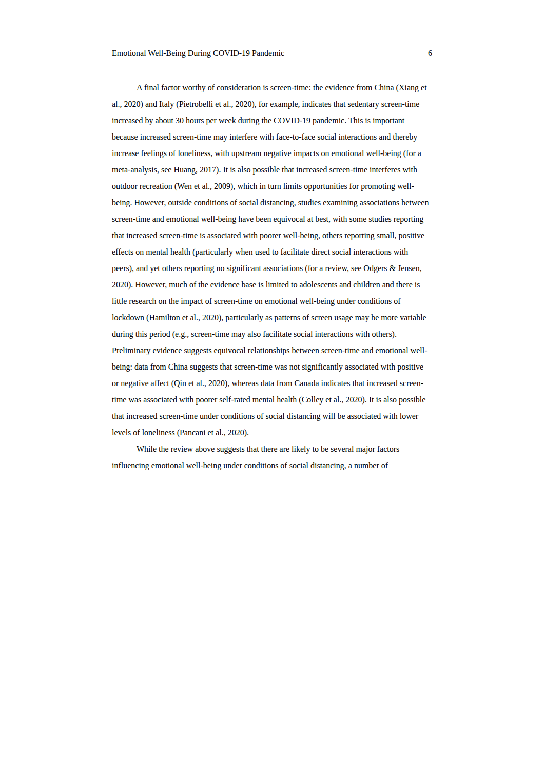Emotional Well-Being During COVID-19 Pandemic 6
A final factor worthy of consideration is screen-time: the evidence from China (Xiang et al., 2020) and Italy (Pietrobelli et al., 2020), for example, indicates that sedentary screen-time increased by about 30 hours per week during the COVID-19 pandemic. This is important because increased screen-time may interfere with face-to-face social interactions and thereby increase feelings of loneliness, with upstream negative impacts on emotional well-being (for a meta-analysis, see Huang, 2017). It is also possible that increased screen-time interferes with outdoor recreation (Wen et al., 2009), which in turn limits opportunities for promoting well-being. However, outside conditions of social distancing, studies examining associations between screen-time and emotional well-being have been equivocal at best, with some studies reporting that increased screen-time is associated with poorer well-being, others reporting small, positive effects on mental health (particularly when used to facilitate direct social interactions with peers), and yet others reporting no significant associations (for a review, see Odgers & Jensen, 2020). However, much of the evidence base is limited to adolescents and children and there is little research on the impact of screen-time on emotional well-being under conditions of lockdown (Hamilton et al., 2020), particularly as patterns of screen usage may be more variable during this period (e.g., screen-time may also facilitate social interactions with others). Preliminary evidence suggests equivocal relationships between screen-time and emotional well-being: data from China suggests that screen-time was not significantly associated with positive or negative affect (Qin et al., 2020), whereas data from Canada indicates that increased screen-time was associated with poorer self-rated mental health (Colley et al., 2020). It is also possible that increased screen-time under conditions of social distancing will be associated with lower levels of loneliness (Pancani et al., 2020).
While the review above suggests that there are likely to be several major factors influencing emotional well-being under conditions of social distancing, a number of